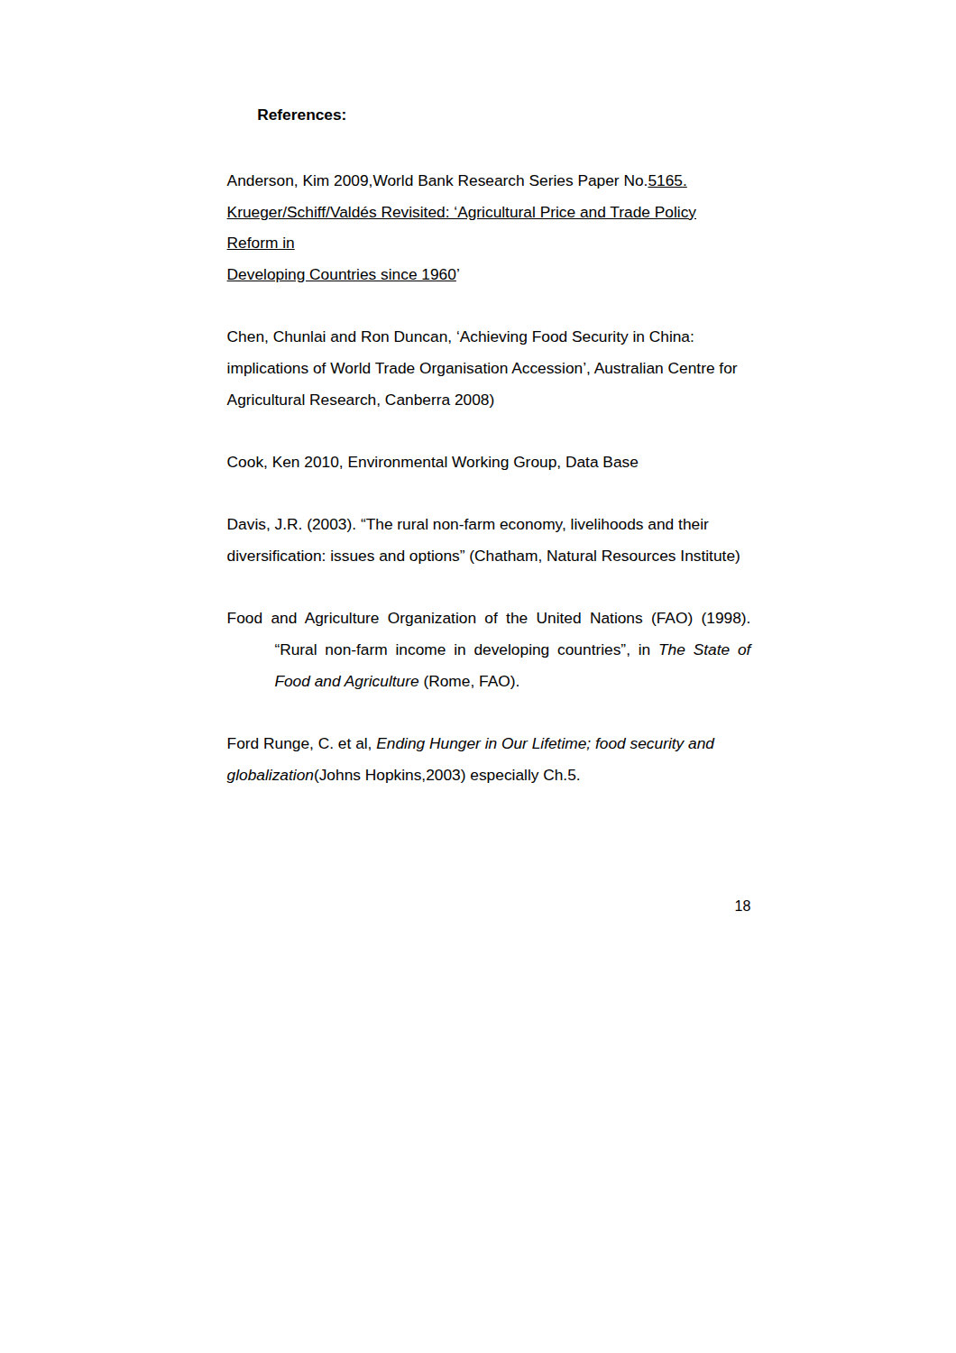References:
Anderson, Kim 2009,World Bank Research Series Paper No.5165.
Krueger/Schiff/Valdés Revisited: ‘Agricultural Price and Trade Policy Reform in
Developing Countries since 1960’
Chen, Chunlai and Ron Duncan, ‘Achieving Food Security in China: implications of World Trade Organisation Accession’, Australian Centre for Agricultural Research, Canberra 2008)
Cook, Ken 2010, Environmental Working Group, Data Base
Davis, J.R. (2003). “The rural non-farm economy, livelihoods and their diversification: issues and options” (Chatham, Natural Resources Institute)
Food and Agriculture Organization of the United Nations (FAO) (1998). “Rural non-farm income in developing countries”, in The State of Food and Agriculture (Rome, FAO).
Ford Runge, C. et al, Ending Hunger in Our Lifetime; food security and globalization(Johns Hopkins,2003) especially Ch.5.
18